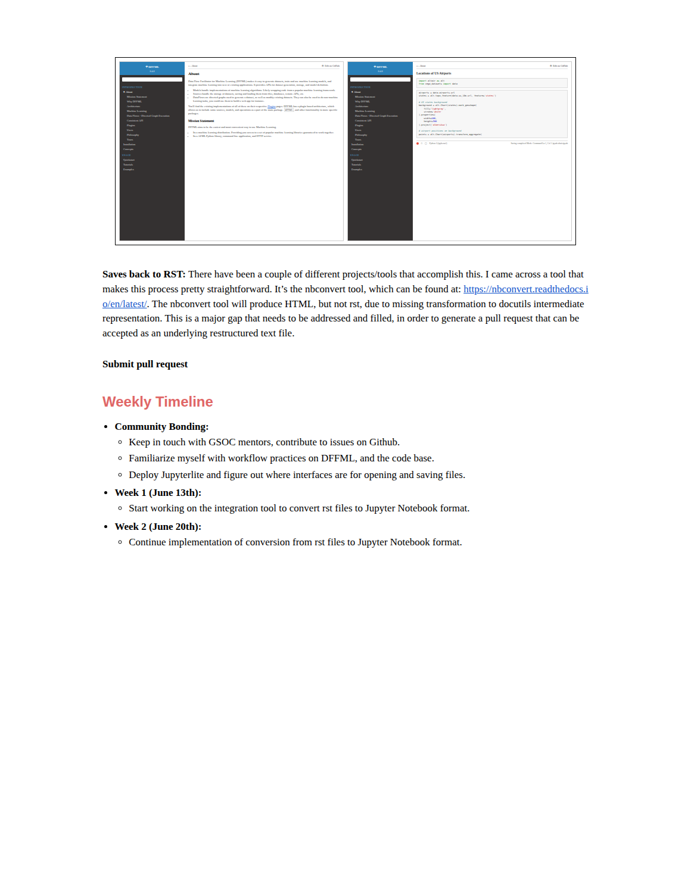☂ DFFML
0.4.0
INTRODUCTION
▾ About
Mission Statement
Why DFFML
Architecture
Machine Learning
Data Flows - Directed Graph Execution
Consistent API
Plugins
Users
Philosophy
Tours
Installation
Concepts
USAGE
Quickstart
Tutorials
Examples
⌂ › About ⚙ Edit on GitHub
About
Data Flow Facilitator for Machine Learning (DFFML) makes it easy to generate datasets, train and use machine learning models, and integrate machine learning into new or existing applications. It provides APIs for dataset generation, storage, and model definition.
Models handle implementations of machine learning algorithms. Likely wrapping code from a popular machine learning framework.
Sources handle the storage of datasets, saving and loading them from files, databases, remote APIs, etc.
DataFlows are directed graphs used to generate a dataset, as well as modify existing datasets. They can also be used to do non-machine learning tasks, you could use them to build a web app for instance.
You'll find the existing implementations of all of these on their respective Plugins pages. DFFML has a plugin based architecture, which allows us to include some sources, models, and operations as a part of the main package. dffml, and other functionality in more specific packages.
Mission Statement
DFFML aims to be the easiest and most convenient way to use Machine Learning.
Its a machine learning distribution. Providing you access to a set of popular machine learning libraries guaranteed to work together.
Its a AI/ML Python library, command line application, and HTTP service.
☂ DFFML
0.4.0
INTRODUCTION
▾ About
Mission Statement
Why DFFML
Architecture
Machine Learning
Data Flows - Directed Graph Execution
Consistent API
Plugins
Users
Philosophy
Tours
Installation
Concepts
USAGE
Quickstart
Tutorials
Examples
⌂ › About ⚙ Edit on GitHub
Locations of US Airports
import altair as alt from vega_datasets import data
airports = data.airports.url states = alt.topo_feature(data.us_10m.url, feature='states') # US states background background = alt.Chart(states).mark_geoshape( fill='lightgray', stroke='white' ).properties( width=500, height=300 ).project('albersUsa') # airport positions on background points = alt.Chart(airports).transform_aggregate(
□ ▢ Python 3 (ipykernel)
Saving completed Mode: Command Ln 1, Col 1 ipynb altair.ipynb
Saves back to RST: There have been a couple of different projects/tools that accomplish this. I came across a tool that makes this process pretty straightforward. It’s the nbconvert tool, which can be found at: https://nbconvert.readthedocs.io/en/latest/. The nbconvert tool will produce HTML, but not rst, due to missing transformation to docutils intermediate representation. This is a major gap that needs to be addressed and filled, in order to generate a pull request that can be accepted as an underlying restructured text file.
Submit pull request
Weekly Timeline
Community Bonding:
Keep in touch with GSOC mentors, contribute to issues on Github.
Familiarize myself with workflow practices on DFFML, and the code base.
Deploy Jupyterlite and figure out where interfaces are for opening and saving files.
Week 1 (June 13th):
Start working on the integration tool to convert rst files to Jupyter Notebook format.
Week 2 (June 20th):
Continue implementation of conversion from rst files to Jupyter Notebook format.